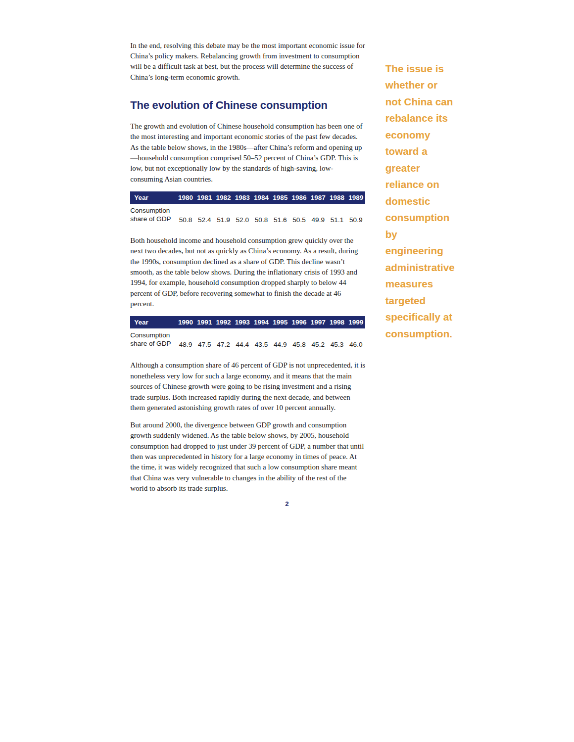In the end, resolving this debate may be the most important economic issue for China’s policy makers. Rebalancing growth from investment to consumption will be a difficult task at best, but the process will determine the success of China’s long-term economic growth.
The evolution of Chinese consumption
The growth and evolution of Chinese household consumption has been one of the most interesting and important economic stories of the past few decades. As the table below shows, in the 1980s—after China’s reform and opening up—household consumption comprised 50–52 percent of China’s GDP. This is low, but not exceptionally low by the standards of high-saving, low-consuming Asian countries.
| Year | 1980 | 1981 | 1982 | 1983 | 1984 | 1985 | 1986 | 1987 | 1988 | 1989 |
| --- | --- | --- | --- | --- | --- | --- | --- | --- | --- | --- |
| Consumption share of GDP | 50.8 | 52.4 | 51.9 | 52.0 | 50.8 | 51.6 | 50.5 | 49.9 | 51.1 | 50.9 |
Both household income and household consumption grew quickly over the next two decades, but not as quickly as China’s economy. As a result, during the 1990s, consumption declined as a share of GDP. This decline wasn’t smooth, as the table below shows. During the inflationary crisis of 1993 and 1994, for example, household consumption dropped sharply to below 44 percent of GDP, before recovering somewhat to finish the decade at 46 percent.
| Year | 1990 | 1991 | 1992 | 1993 | 1994 | 1995 | 1996 | 1997 | 1998 | 1999 |
| --- | --- | --- | --- | --- | --- | --- | --- | --- | --- | --- |
| Consumption share of GDP | 48.9 | 47.5 | 47.2 | 44.4 | 43.5 | 44.9 | 45.8 | 45.2 | 45.3 | 46.0 |
Although a consumption share of 46 percent of GDP is not unprecedented, it is nonetheless very low for such a large economy, and it means that the main sources of Chinese growth were going to be rising investment and a rising trade surplus. Both increased rapidly during the next decade, and between them generated astonishing growth rates of over 10 percent annually.
But around 2000, the divergence between GDP growth and consumption growth suddenly widened. As the table below shows, by 2005, household consumption had dropped to just under 39 percent of GDP, a number that until then was unprecedented in history for a large economy in times of peace. At the time, it was widely recognized that such a low consumption share meant that China was very vulnerable to changes in the ability of the rest of the world to absorb its trade surplus.
The issue is whether or not China can rebalance its economy toward a greater reliance on domestic consumption by engineering administrative measures targeted specifically at consumption.
2